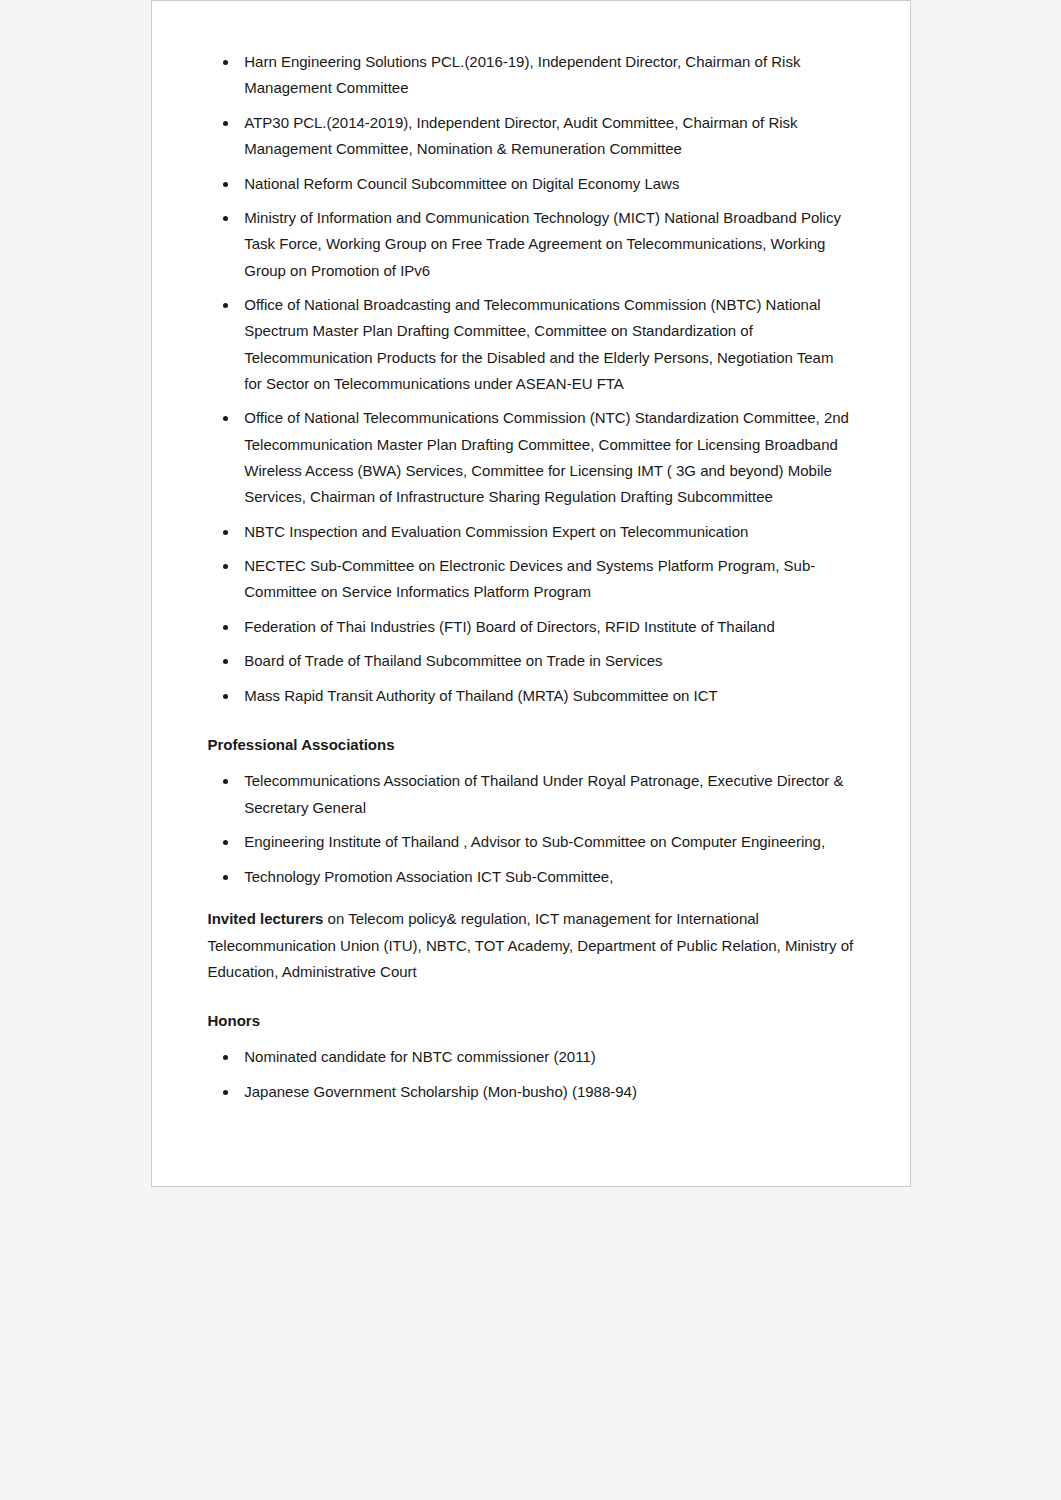Harn Engineering Solutions PCL.(2016-19), Independent Director, Chairman of Risk Management Committee
ATP30 PCL.(2014-2019), Independent Director, Audit Committee, Chairman of Risk Management Committee, Nomination & Remuneration Committee
National Reform Council Subcommittee on Digital Economy Laws
Ministry of Information and Communication Technology (MICT) National Broadband Policy Task Force, Working Group on Free Trade Agreement on Telecommunications, Working Group on Promotion of IPv6
Office of National Broadcasting and Telecommunications Commission (NBTC) National Spectrum Master Plan Drafting Committee, Committee on Standardization of Telecommunication Products for the Disabled and the Elderly Persons, Negotiation Team for Sector on Telecommunications under ASEAN-EU FTA
Office of National Telecommunications Commission (NTC) Standardization Committee, 2nd Telecommunication Master Plan Drafting Committee, Committee for Licensing Broadband Wireless Access (BWA) Services, Committee for Licensing IMT ( 3G and beyond) Mobile Services, Chairman of Infrastructure Sharing Regulation Drafting Subcommittee
NBTC Inspection and Evaluation Commission Expert on Telecommunication
NECTEC Sub-Committee on Electronic Devices and Systems Platform Program, Sub-Committee on Service Informatics Platform Program
Federation of Thai Industries (FTI) Board of Directors, RFID Institute of Thailand
Board of Trade of Thailand Subcommittee on Trade in Services
Mass Rapid Transit Authority of Thailand (MRTA) Subcommittee on ICT
Professional Associations
Telecommunications Association of Thailand Under Royal Patronage, Executive Director & Secretary General
Engineering Institute of Thailand , Advisor to Sub-Committee on Computer Engineering,
Technology Promotion Association ICT Sub-Committee,
Invited lecturers on Telecom policy& regulation, ICT management for International Telecommunication Union (ITU), NBTC, TOT Academy, Department of Public Relation, Ministry of Education, Administrative Court
Honors
Nominated candidate for NBTC commissioner (2011)
Japanese Government Scholarship (Mon-busho) (1988-94)